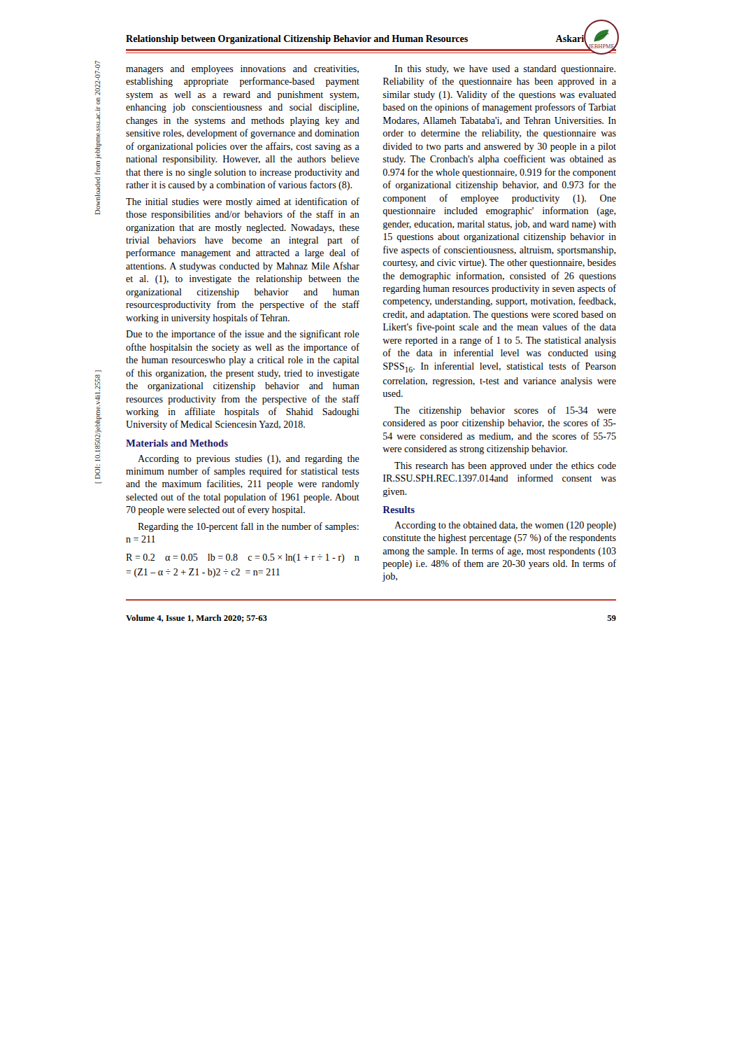Downloaded from jebhpme.ssu.ac.ir on 2022-07-07
[ DOI: 10.18502/jebhpme.v4i1.2558 ]
JEBHPME
Relationship between Organizational Citizenship Behavior and Human Resources
Askari R et al.
managers and employees innovations and creativities, establishing appropriate performance-based payment system as well as a reward and punishment system, enhancing job conscientiousness and social discipline, changes in the systems and methods playing key and sensitive roles, development of governance and domination of organizational policies over the affairs, cost saving as a national responsibility. However, all the authors believe that there is no single solution to increase productivity and rather it is caused by a combination of various factors (8).
The initial studies were mostly aimed at identification of those responsibilities and/or behaviors of the staff in an organization that are mostly neglected. Nowadays, these trivial behaviors have become an integral part of performance management and attracted a large deal of attentions. A studywas conducted by Mahnaz Mile Afshar et al. (1), to investigate the relationship between the organizational citizenship behavior and human resourcesproductivity from the perspective of the staff working in university hospitals of Tehran.
Due to the importance of the issue and the significant role ofthe hospitalsin the society as well as the importance of the human resourceswho play a critical role in the capital of this organization, the present study, tried to investigate the organizational citizenship behavior and human resources productivity from the perspective of the staff working in affiliate hospitals of Shahid Sadoughi University of Medical Sciencesin Yazd, 2018.
Materials and Methods
According to previous studies (1), and regarding the minimum number of samples required for statistical tests and the maximum facilities, 211 people were randomly selected out of the total population of 1961 people. About 70 people were selected out of every hospital.
Regarding the 10-percent fall in the number of samples: n = 211
R = 0.2 α = 0.05 lb = 0.8 c = 0.5 × ln(1 + r ÷ 1 - r) n = (Z1 – α ÷ 2 + Z1 - b)2 ÷ c2 = n= 211
In this study, we have used a standard questionnaire. Reliability of the questionnaire has been approved in a similar study (1). Validity of the questions was evaluated based on the opinions of management professors of Tarbiat Modares, Allameh Tabataba'i, and Tehran Universities. In order to determine the reliability, the questionnaire was divided to two parts and answered by 30 people in a pilot study. The Cronbach's alpha coefficient was obtained as 0.974 for the whole questionnaire, 0.919 for the component of organizational citizenship behavior, and 0.973 for the component of employee productivity (1). One questionnaire included emographic' information (age, gender, education, marital status, job, and ward name) with 15 questions about organizational citizenship behavior in five aspects of conscientiousness, altruism, sportsmanship, courtesy, and civic virtue). The other questionnaire, besides the demographic information, consisted of 26 questions regarding human resources productivity in seven aspects of competency, understanding, support, motivation, feedback, credit, and adaptation. The questions were scored based on Likert's five-point scale and the mean values of the data were reported in a range of 1 to 5. The statistical analysis of the data in inferential level was conducted using SPSS16. In inferential level, statistical tests of Pearson correlation, regression, t-test and variance analysis were used.
The citizenship behavior scores of 15-34 were considered as poor citizenship behavior, the scores of 35-54 were considered as medium, and the scores of 55-75 were considered as strong citizenship behavior.
This research has been approved under the ethics code IR.SSU.SPH.REC.1397.014and informed consent was given.
Results
According to the obtained data, the women (120 people) constitute the highest percentage (57 %) of the respondents among the sample. In terms of age, most respondents (103 people) i.e. 48% of them are 20-30 years old. In terms of job,
Volume 4, Issue 1, March 2020; 57-63
59